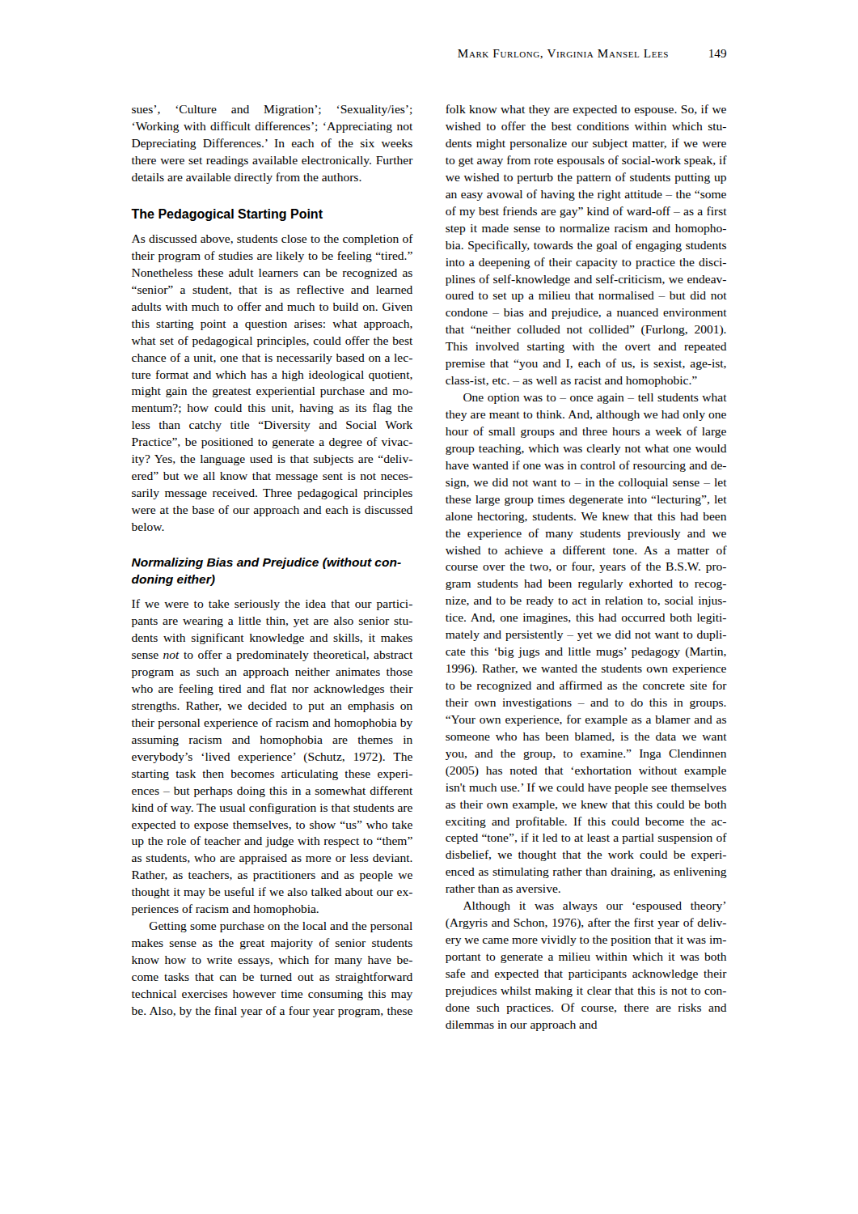Mark Furlong, Virginia Mansel Lees 149
sues’, ‘Culture and Migration’; ‘Sexuality/ies’; ‘Working with difficult differences’; ‘Appreciating not Depreciating Differences.’ In each of the six weeks there were set readings available electronically. Further details are available directly from the authors.
The Pedagogical Starting Point
As discussed above, students close to the completion of their program of studies are likely to be feeling “tired.” Nonetheless these adult learners can be recognized as “senior” a student, that is as reflective and learned adults with much to offer and much to build on. Given this starting point a question arises: what approach, what set of pedagogical principles, could offer the best chance of a unit, one that is necessarily based on a lecture format and which has a high ideological quotient, might gain the greatest experiential purchase and momentum?; how could this unit, having as its flag the less than catchy title “Diversity and Social Work Practice”, be positioned to generate a degree of vivacity? Yes, the language used is that subjects are “delivered” but we all know that message sent is not necessarily message received. Three pedagogical principles were at the base of our approach and each is discussed below.
Normalizing Bias and Prejudice (without condoning either)
If we were to take seriously the idea that our participants are wearing a little thin, yet are also senior students with significant knowledge and skills, it makes sense not to offer a predominately theoretical, abstract program as such an approach neither animates those who are feeling tired and flat nor acknowledges their strengths. Rather, we decided to put an emphasis on their personal experience of racism and homophobia by assuming racism and homophobia are themes in everybody’s ‘lived experience’ (Schutz, 1972). The starting task then becomes articulating these experiences – but perhaps doing this in a somewhat different kind of way. The usual configuration is that students are expected to expose themselves, to show “us” who take up the role of teacher and judge with respect to “them” as students, who are appraised as more or less deviant. Rather, as teachers, as practitioners and as people we thought it may be useful if we also talked about our experiences of racism and homophobia.
Getting some purchase on the local and the personal makes sense as the great majority of senior students know how to write essays, which for many have become tasks that can be turned out as straightforward technical exercises however time consuming this may be. Also, by the final year of a four year program, these folk know what they are expected to espouse. So, if we wished to offer the best conditions within which students might personalize our subject matter, if we were to get away from rote espousals of social-work speak, if we wished to perturb the pattern of students putting up an easy avowal of having the right attitude – the “some of my best friends are gay” kind of ward-off – as a first step it made sense to normalize racism and homophobia. Specifically, towards the goal of engaging students into a deepening of their capacity to practice the disciplines of self-knowledge and self-criticism, we endeavoured to set up a milieu that normalised – but did not condone – bias and prejudice, a nuanced environment that “neither colluded not collided” (Furlong, 2001). This involved starting with the overt and repeated premise that “you and I, each of us, is sexist, age-ist, class-ist, etc. – as well as racist and homophobic.”
One option was to – once again – tell students what they are meant to think. And, although we had only one hour of small groups and three hours a week of large group teaching, which was clearly not what one would have wanted if one was in control of resourcing and design, we did not want to – in the colloquial sense – let these large group times degenerate into “lecturing”, let alone hectoring, students. We knew that this had been the experience of many students previously and we wished to achieve a different tone. As a matter of course over the two, or four, years of the B.S.W. program students had been regularly exhorted to recognize, and to be ready to act in relation to, social injustice. And, one imagines, this had occurred both legitimately and persistently – yet we did not want to duplicate this ‘big jugs and little mugs’ pedagogy (Martin, 1996). Rather, we wanted the students own experience to be recognized and affirmed as the concrete site for their own investigations – and to do this in groups. “Your own experience, for example as a blamer and as someone who has been blamed, is the data we want you, and the group, to examine.” Inga Clendinnen (2005) has noted that ‘exhortation without example isn't much use.’ If we could have people see themselves as their own example, we knew that this could be both exciting and profitable. If this could become the accepted “tone”, if it led to at least a partial suspension of disbelief, we thought that the work could be experienced as stimulating rather than draining, as enlivening rather than as aversive.
Although it was always our ‘espoused theory’ (Argyris and Schon, 1976), after the first year of delivery we came more vividly to the position that it was important to generate a milieu within which it was both safe and expected that participants acknowledge their prejudices whilst making it clear that this is not to condone such practices. Of course, there are risks and dilemmas in our approach and